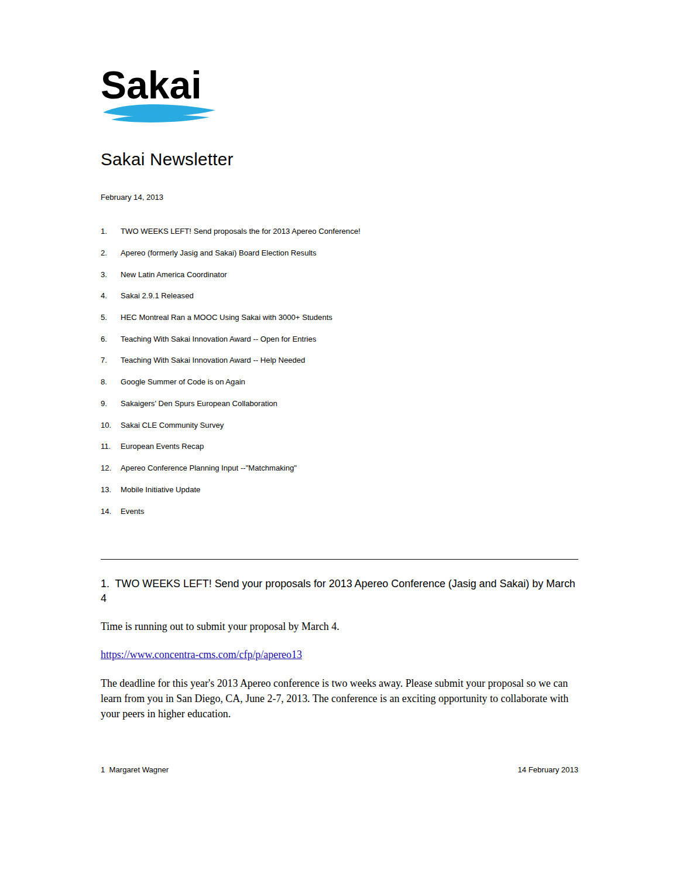Sakai
Sakai Newsletter
February 14, 2013
TWO WEEKS LEFT! Send proposals the for 2013 Apereo Conference!
Apereo (formerly Jasig and Sakai) Board Election Results
New Latin America Coordinator
Sakai 2.9.1 Released
HEC Montreal Ran a MOOC Using Sakai with 3000+ Students
Teaching With Sakai Innovation Award -- Open for Entries
Teaching With Sakai Innovation Award -- Help Needed
Google Summer of Code is on Again
Sakaigers' Den Spurs European Collaboration
Sakai CLE Community Survey
European Events Recap
Apereo Conference Planning Input --"Matchmaking"
Mobile Initiative Update
Events
1. TWO WEEKS LEFT! Send your proposals for 2013 Apereo Conference (Jasig and Sakai) by March 4
Time is running out to submit your proposal by March 4.
https://www.concentra-cms.com/cfp/p/apereo13
The deadline for this year's 2013 Apereo conference is two weeks away. Please submit your proposal so we can learn from you in San Diego, CA, June 2-7, 2013. The conference is an exciting opportunity to collaborate with your peers in higher education.
1 Margaret Wagner 14 February 2013